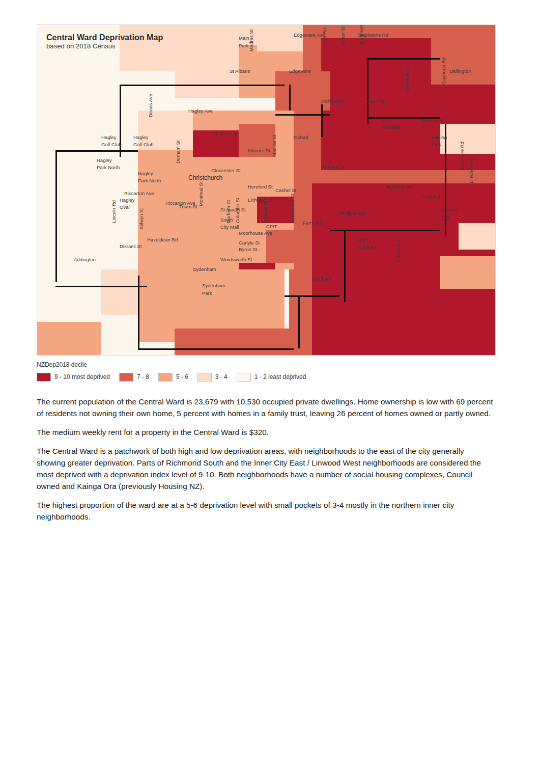Central Ward Deprivation Mapbased on 2018 Census
Main
Park
Edgeware Ave
Stapletons Rd
St Albans
Edgeware
Dallington
Richmond
Avon Rd
Avonside
Retreat Rd
Wilding
Park
Hagley Ave
Hagley
Golf Club
Hagley
Golf Club
Hagley
Park North
Hagley
Park North
Salisbury St
Kilmore St
Oxford
Gloucester St
Armagh St
Christchurch
Hereford St
Hereford St
Cashel St
Lichfield St
Linwood
Riccarton Ave
Hagley
Oval
Riccarton Ave
Tuam St
St Asaph St
Phillipstown
Linwood
Park
South
City Mall
Ferry Rd
CPIT
Moorhouse Ave
Hazeldean Rd
Disraeli St
Carlyle St
Byron St
AMI
Stadium
Wordsworth St
Addington
Sydenham
Sydenham
Park
Waltham
Deans Ave
Durham St
Montreal St
Durham St
Colombo St
Gasson St
Madras St
Barbadoes St
Madras St
Hills Rd
Slater St
Stanmore Rd
Avonside Dr
Gayhurst Rd
Stanmore Rd
Linwood Ave
Lincoln Rd
Selwyn St
Ensors Rd
NZDep2018 decile
9 - 10 most deprived
7 - 8
5 - 6
3 - 4
1 - 2 least deprived
The current population of the Central Ward is 23,679 with 10,530 occupied private dwellings. Home ownership is low with 69 percent of residents not owning their own home, 5 percent with homes in a family trust, leaving 26 percent of homes owned or partly owned.
The medium weekly rent for a property in the Central Ward is $320.
The Central Ward is a patchwork of both high and low deprivation areas, with neighborhoods to the east of the city generally showing greater deprivation. Parts of Richmond South and the Inner City East / Linwood West neighborhoods are considered the most deprived with a deprivation index level of 9-10. Both neighborhoods have a number of social housing complexes, Council owned and Kainga Ora (previously Housing NZ).
The highest proportion of the ward are at a 5-6 deprivation level with small pockets of 3-4 mostly in the northern inner city neighborhoods.